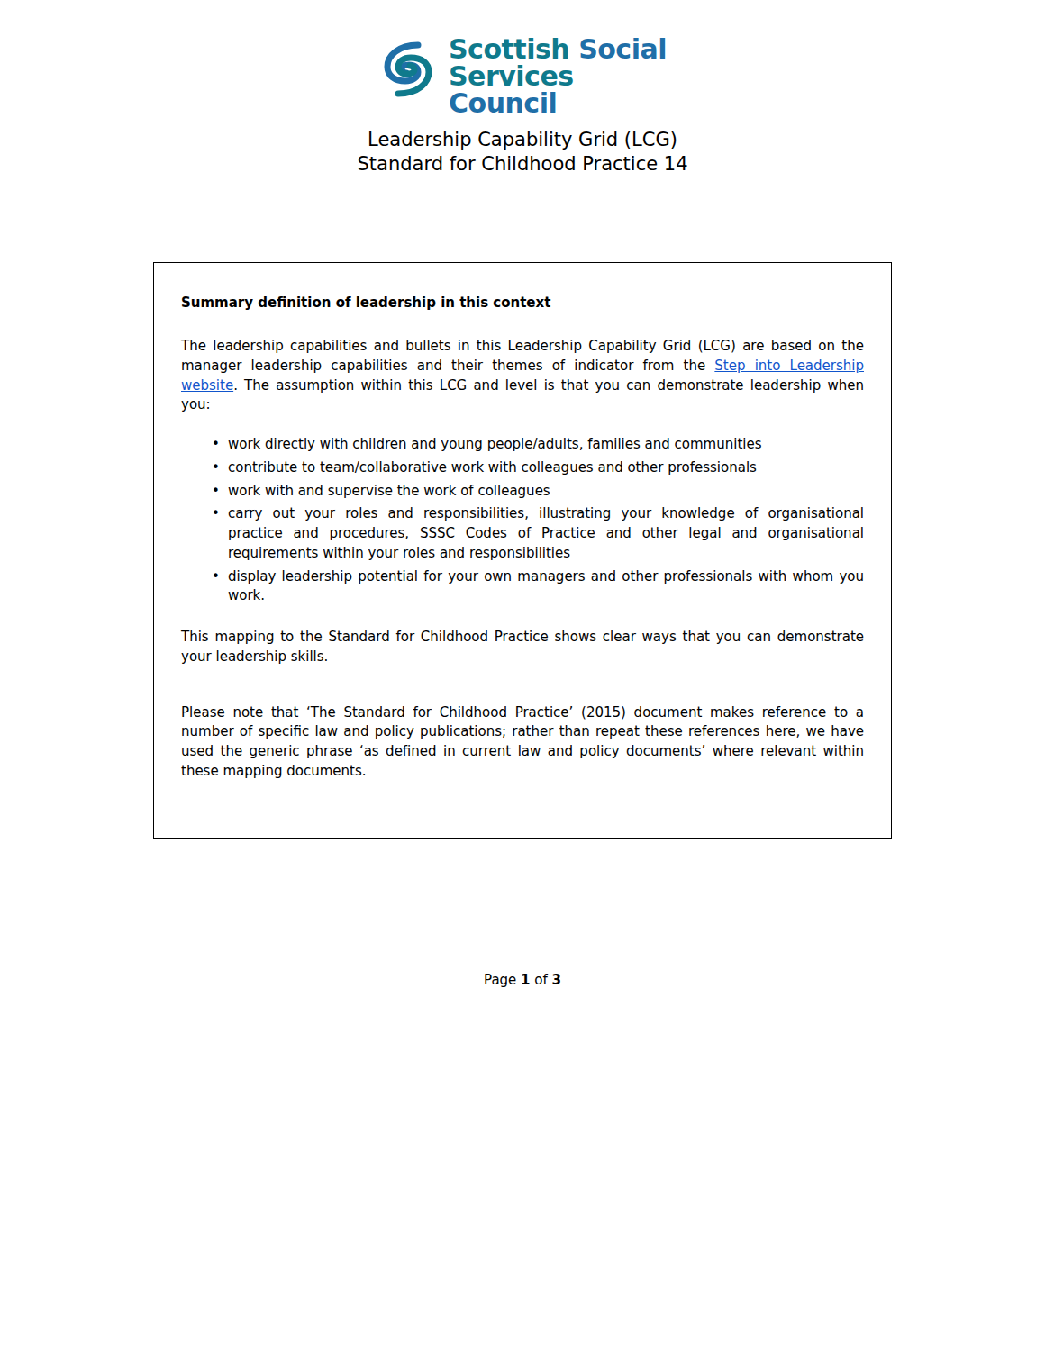Scottish Social
Services
Council
Leadership Capability Grid (LCG) Standard for Childhood Practice 14
Summary definition of leadership in this context
The leadership capabilities and bullets in this Leadership Capability Grid (LCG) are based on the manager leadership capabilities and their themes of indicator from the Step into Leadership website. The assumption within this LCG and level is that you can demonstrate leadership when you:
work directly with children and young people/adults, families and communities
contribute to team/collaborative work with colleagues and other professionals
work with and supervise the work of colleagues
carry out your roles and responsibilities, illustrating your knowledge of organisational practice and procedures, SSSC Codes of Practice and other legal and organisational requirements within your roles and responsibilities
display leadership potential for your own managers and other professionals with whom you work.
This mapping to the Standard for Childhood Practice shows clear ways that you can demonstrate your leadership skills.
Please note that ‘The Standard for Childhood Practice’ (2015) document makes reference to a number of specific law and policy publications; rather than repeat these references here, we have used the generic phrase ‘as defined in current law and policy documents’ where relevant within these mapping documents.
Page 1 of 3